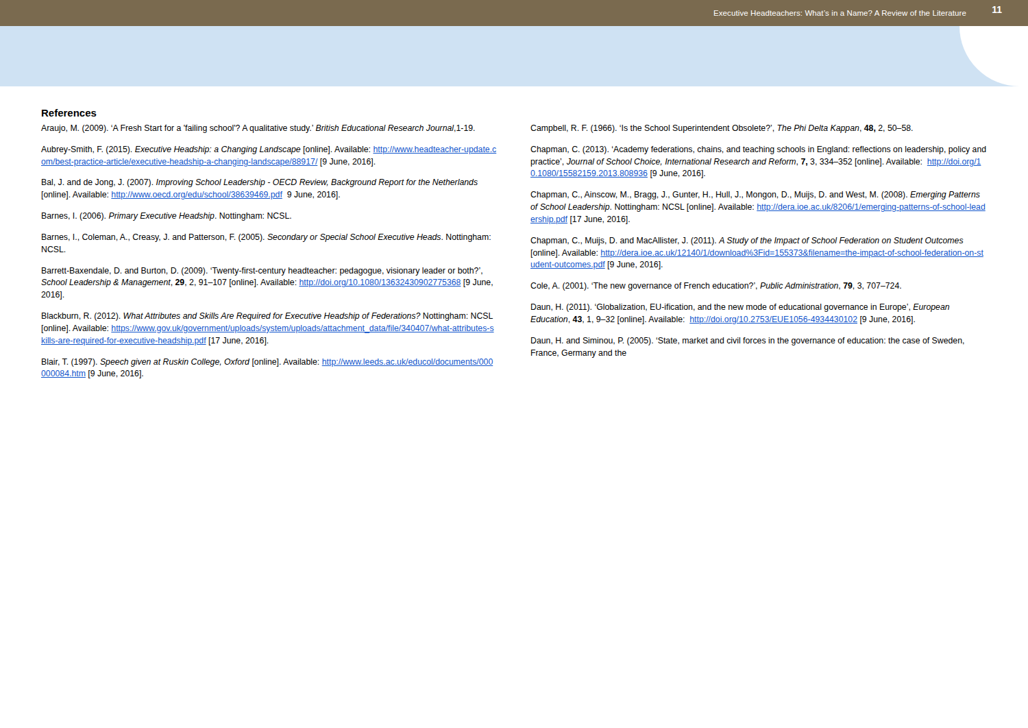11 Executive Headteachers: What’s in a Name? A Review of the Literature
References
Araujo, M. (2009). ‘A Fresh Start for a 'failing school'? A qualitative study.’ British Educational Research Journal,1-19.
Aubrey-Smith, F. (2015). Executive Headship: a Changing Landscape [online]. Available: http://www.headteacher-update.com/best-practice-article/executive-headship-a-changing-landscape/88917/ [9 June, 2016].
Bal, J. and de Jong, J. (2007). Improving School Leadership - OECD Review, Background Report for the Netherlands [online]. Available: http://www.oecd.org/edu/school/38639469.pdf 9 June, 2016].
Barnes, I. (2006). Primary Executive Headship. Nottingham: NCSL.
Barnes, I., Coleman, A., Creasy, J. and Patterson, F. (2005). Secondary or Special School Executive Heads. Nottingham: NCSL.
Barrett-Baxendale, D. and Burton, D. (2009). ‘Twenty-first-century headteacher: pedagogue, visionary leader or both?’, School Leadership & Management, 29, 2, 91–107 [online]. Available: http://doi.org/10.1080/13632430902775368 [9 June, 2016].
Blackburn, R. (2012). What Attributes and Skills Are Required for Executive Headship of Federations? Nottingham: NCSL [online]. Available: https://www.gov.uk/government/uploads/system/uploads/attachment_data/file/340407/what-attributes-skills-are-required-for-executive-headship.pdf [17 June, 2016].
Blair, T. (1997). Speech given at Ruskin College, Oxford [online]. Available: http://www.leeds.ac.uk/educol/documents/000000084.htm [9 June, 2016].
Campbell, R. F. (1966). ‘Is the School Superintendent Obsolete?’, The Phi Delta Kappan, 48, 2, 50–58.
Chapman, C. (2013). ‘Academy federations, chains, and teaching schools in England: reflections on leadership, policy and practice’, Journal of School Choice, International Research and Reform, 7, 3, 334–352 [online]. Available: http://doi.org/10.1080/15582159.2013.808936 [9 June, 2016].
Chapman, C., Ainscow, M., Bragg, J., Gunter, H., Hull, J., Mongon, D., Muijs, D. and West, M. (2008). Emerging Patterns of School Leadership. Nottingham: NCSL [online]. Available: http://dera.ioe.ac.uk/8206/1/emerging-patterns-of-school-leadership.pdf [17 June, 2016].
Chapman, C., Muijs, D. and MacAllister, J. (2011). A Study of the Impact of School Federation on Student Outcomes [online]. Available: http://dera.ioe.ac.uk/12140/1/download%3Fid=155373&filename=the-impact-of-school-federation-on-student-outcomes.pdf [9 June, 2016].
Cole, A. (2001). ‘The new governance of French education?’, Public Administration, 79, 3, 707–724.
Daun, H. (2011). ‘Globalization, EU-ification, and the new mode of educational governance in Europe’, European Education, 43, 1, 9–32 [online]. Available: http://doi.org/10.2753/EUE1056-4934430102 [9 June, 2016].
Daun, H. and Siminou, P. (2005). ‘State, market and civil forces in the governance of education: the case of Sweden, France, Germany and the